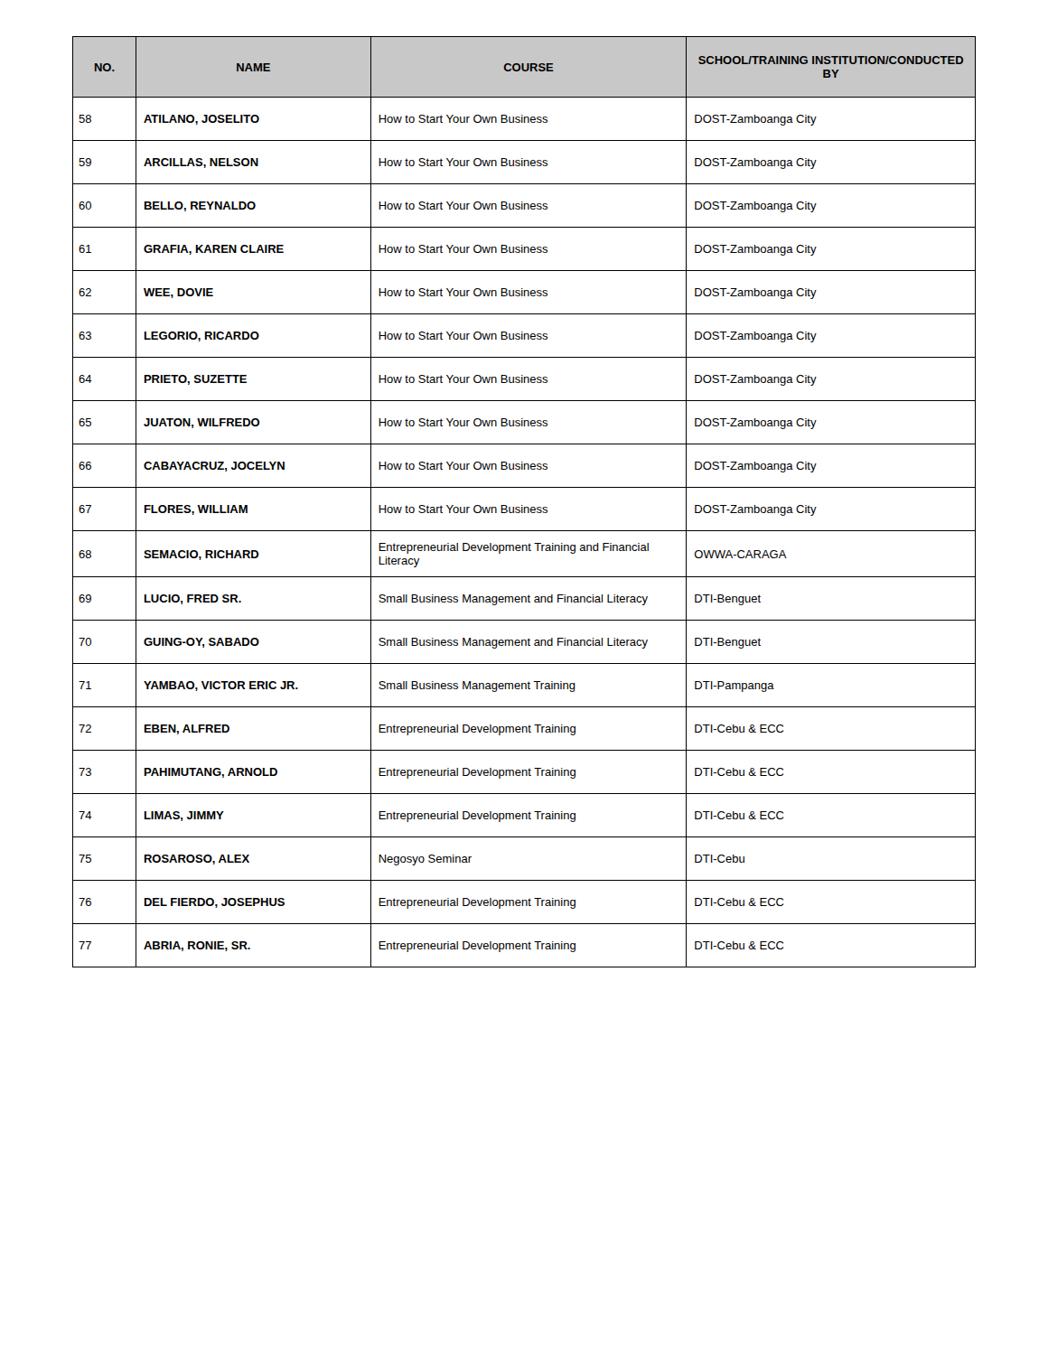| NO. | NAME | COURSE | SCHOOL/TRAINING INSTITUTION/CONDUCTED BY |
| --- | --- | --- | --- |
| 58 | ATILANO, JOSELITO | How to Start Your Own Business | DOST-Zamboanga City |
| 59 | ARCILLAS, NELSON | How to Start Your Own Business | DOST-Zamboanga City |
| 60 | BELLO, REYNALDO | How to Start Your Own Business | DOST-Zamboanga City |
| 61 | GRAFIA, KAREN CLAIRE | How to Start Your Own Business | DOST-Zamboanga City |
| 62 | WEE, DOVIE | How to Start Your Own Business | DOST-Zamboanga City |
| 63 | LEGORIO, RICARDO | How to Start Your Own Business | DOST-Zamboanga City |
| 64 | PRIETO, SUZETTE | How to Start Your Own Business | DOST-Zamboanga City |
| 65 | JUATON, WILFREDO | How to Start Your Own Business | DOST-Zamboanga City |
| 66 | CABAYACRUZ, JOCELYN | How to Start Your Own Business | DOST-Zamboanga City |
| 67 | FLORES, WILLIAM | How to Start Your Own Business | DOST-Zamboanga City |
| 68 | SEMACIO, RICHARD | Entrepreneurial Development Training and Financial Literacy | OWWA-CARAGA |
| 69 | LUCIO, FRED SR. | Small Business Management and Financial Literacy | DTI-Benguet |
| 70 | GUING-OY, SABADO | Small Business Management and Financial Literacy | DTI-Benguet |
| 71 | YAMBAO, VICTOR ERIC JR. | Small Business Management Training | DTI-Pampanga |
| 72 | EBEN, ALFRED | Entrepreneurial Development Training | DTI-Cebu & ECC |
| 73 | PAHIMUTANG, ARNOLD | Entrepreneurial Development Training | DTI-Cebu & ECC |
| 74 | LIMAS, JIMMY | Entrepreneurial Development Training | DTI-Cebu & ECC |
| 75 | ROSAROSO, ALEX | Negosyo Seminar | DTI-Cebu |
| 76 | DEL FIERDO, JOSEPHUS | Entrepreneurial Development Training | DTI-Cebu & ECC |
| 77 | ABRIA, RONIE, SR. | Entrepreneurial Development Training | DTI-Cebu & ECC |